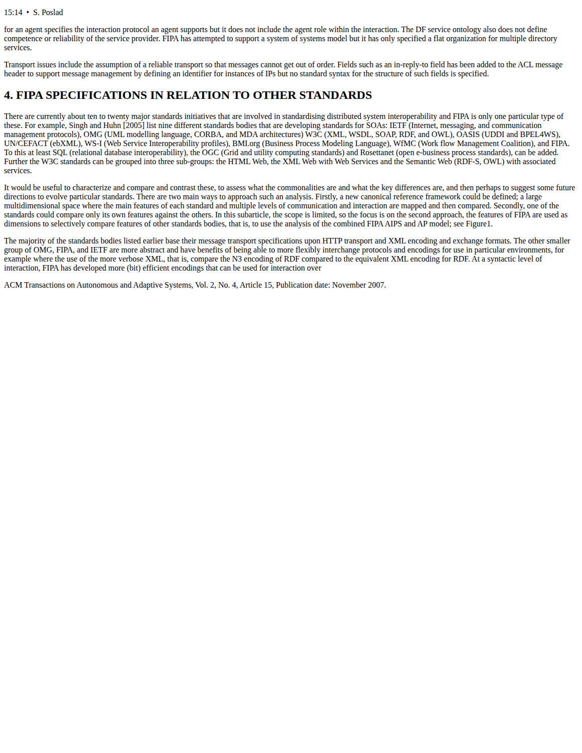15:14 • S. Poslad
for an agent specifies the interaction protocol an agent supports but it does not include the agent role within the interaction. The DF service ontology also does not define competence or reliability of the service provider. FIPA has attempted to support a system of systems model but it has only specified a flat organization for multiple directory services.
Transport issues include the assumption of a reliable transport so that messages cannot get out of order. Fields such as an in-reply-to field has been added to the ACL message header to support message management by defining an identifier for instances of IPs but no standard syntax for the structure of such fields is specified.
4. FIPA SPECIFICATIONS IN RELATION TO OTHER STANDARDS
There are currently about ten to twenty major standards initiatives that are involved in standardising distributed system interoperability and FIPA is only one particular type of these. For example, Singh and Huhn [2005] list nine different standards bodies that are developing standards for SOAs: IETF (Internet, messaging, and communication management protocols), OMG (UML modelling language, CORBA, and MDA architectures) W3C (XML, WSDL, SOAP, RDF, and OWL), OASIS (UDDI and BPEL4WS), UN/CEFACT (ebXML), WS-I (Web Service Interoperability profiles), BMI.org (Business Process Modeling Language), WfMC (Work flow Management Coalition), and FIPA. To this at least SQL (relational database interoperability), the OGC (Grid and utility computing standards) and Rosettanet (open e-business process standards), can be added. Further the W3C standards can be grouped into three sub-groups: the HTML Web, the XML Web with Web Services and the Semantic Web (RDF-S, OWL) with associated services.
It would be useful to characterize and compare and contrast these, to assess what the commonalities are and what the key differences are, and then perhaps to suggest some future directions to evolve particular standards. There are two main ways to approach such an analysis. Firstly, a new canonical reference framework could be defined; a large multidimensional space where the main features of each standard and multiple levels of communication and interaction are mapped and then compared. Secondly, one of the standards could compare only its own features against the others. In this subarticle, the scope is limited, so the focus is on the second approach, the features of FIPA are used as dimensions to selectively compare features of other standards bodies, that is, to use the analysis of the combined FIPA AIPS and AP model; see Figure1.
The majority of the standards bodies listed earlier base their message transport specifications upon HTTP transport and XML encoding and exchange formats. The other smaller group of OMG, FIPA, and IETF are more abstract and have benefits of being able to more flexibly interchange protocols and encodings for use in particular environments, for example where the use of the more verbose XML, that is, compare the N3 encoding of RDF compared to the equivalent XML encoding for RDF. At a syntactic level of interaction, FIPA has developed more (bit) efficient encodings that can be used for interaction over
ACM Transactions on Autonomous and Adaptive Systems, Vol. 2, No. 4, Article 15, Publication date: November 2007.